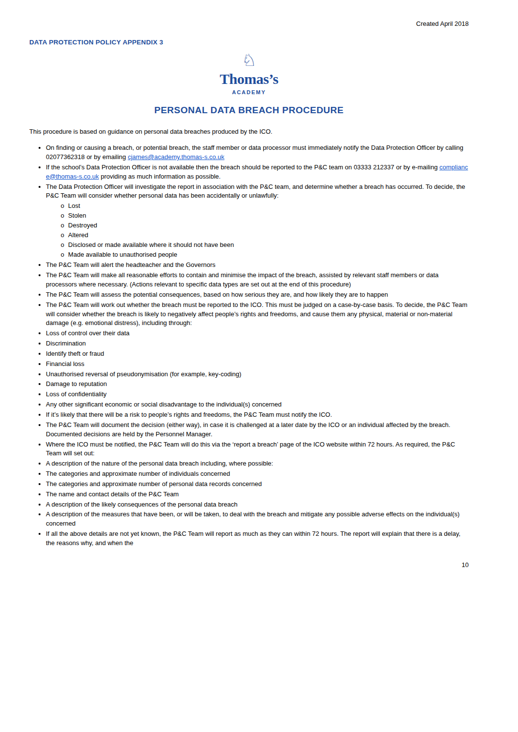Created April 2018
DATA PROTECTION POLICY APPENDIX 3
♘
Thomas’s
ACADEMY
PERSONAL DATA BREACH PROCEDURE
This procedure is based on guidance on personal data breaches produced by the ICO.
On finding or causing a breach, or potential breach, the staff member or data processor must immediately notify the Data Protection Officer by calling 02077362318 or by emailing cjames@academy.thomas-s.co.uk
If the school’s Data Protection Officer is not available then the breach should be reported to the P&C team on 03333 212337 or by e-mailing compliance@thomas-s.co.uk providing as much information as possible.
The Data Protection Officer will investigate the report in association with the P&C team, and determine whether a breach has occurred. To decide, the P&C Team will consider whether personal data has been accidentally or unlawfully:
Lost
Stolen
Destroyed
Altered
Disclosed or made available where it should not have been
Made available to unauthorised people
The P&C Team will alert the headteacher and the Governors
The P&C Team will make all reasonable efforts to contain and minimise the impact of the breach, assisted by relevant staff members or data processors where necessary. (Actions relevant to specific data types are set out at the end of this procedure)
The P&C Team will assess the potential consequences, based on how serious they are, and how likely they are to happen
The P&C Team will work out whether the breach must be reported to the ICO. This must be judged on a case-by-case basis. To decide, the P&C Team will consider whether the breach is likely to negatively affect people’s rights and freedoms, and cause them any physical, material or non-material damage (e.g. emotional distress), including through:
Loss of control over their data
Discrimination
Identify theft or fraud
Financial loss
Unauthorised reversal of pseudonymisation (for example, key-coding)
Damage to reputation
Loss of confidentiality
Any other significant economic or social disadvantage to the individual(s) concerned
If it’s likely that there will be a risk to people’s rights and freedoms, the P&C Team must notify the ICO.
The P&C Team will document the decision (either way), in case it is challenged at a later date by the ICO or an individual affected by the breach. Documented decisions are held by the Personnel Manager.
Where the ICO must be notified, the P&C Team will do this via the ‘report a breach’ page of the ICO website within 72 hours. As required, the P&C Team will set out:
A description of the nature of the personal data breach including, where possible:
The categories and approximate number of individuals concerned
The categories and approximate number of personal data records concerned
The name and contact details of the P&C Team
A description of the likely consequences of the personal data breach
A description of the measures that have been, or will be taken, to deal with the breach and mitigate any possible adverse effects on the individual(s) concerned
If all the above details are not yet known, the P&C Team will report as much as they can within 72 hours. The report will explain that there is a delay, the reasons why, and when the
10